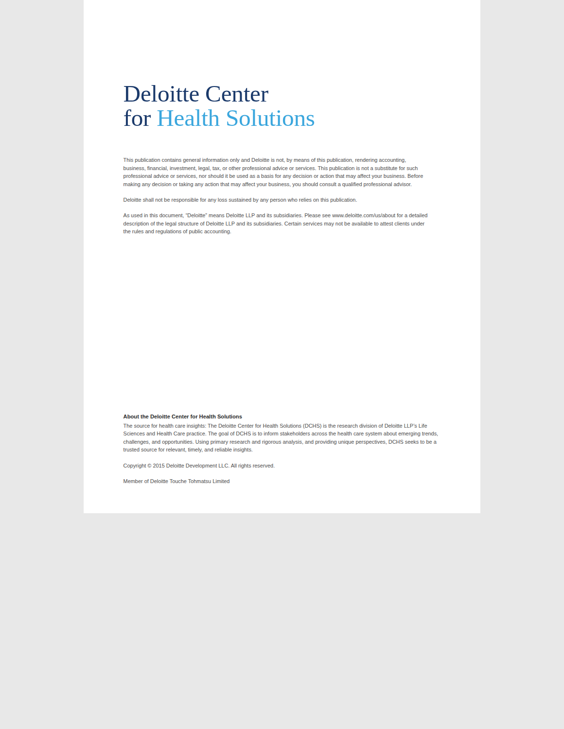Deloitte Center
for Health Solutions
This publication contains general information only and Deloitte is not, by means of this publication, rendering accounting, business, financial, investment, legal, tax, or other professional advice or services. This publication is not a substitute for such professional advice or services, nor should it be used as a basis for any decision or action that may affect your business. Before making any decision or taking any action that may affect your business, you should consult a qualified professional advisor.
Deloitte shall not be responsible for any loss sustained by any person who relies on this publication.
As used in this document, “Deloitte” means Deloitte LLP and its subsidiaries. Please see www.deloitte.com/us/about for a detailed description of the legal structure of Deloitte LLP and its subsidiaries. Certain services may not be available to attest clients under the rules and regulations of public accounting.
About the Deloitte Center for Health Solutions
The source for health care insights: The Deloitte Center for Health Solutions (DCHS) is the research division of Deloitte LLP’s Life Sciences and Health Care practice. The goal of DCHS is to inform stakeholders across the health care system about emerging trends, challenges, and opportunities. Using primary research and rigorous analysis, and providing unique perspectives, DCHS seeks to be a trusted source for relevant, timely, and reliable insights.
Copyright © 2015 Deloitte Development LLC. All rights reserved.
Member of Deloitte Touche Tohmatsu Limited